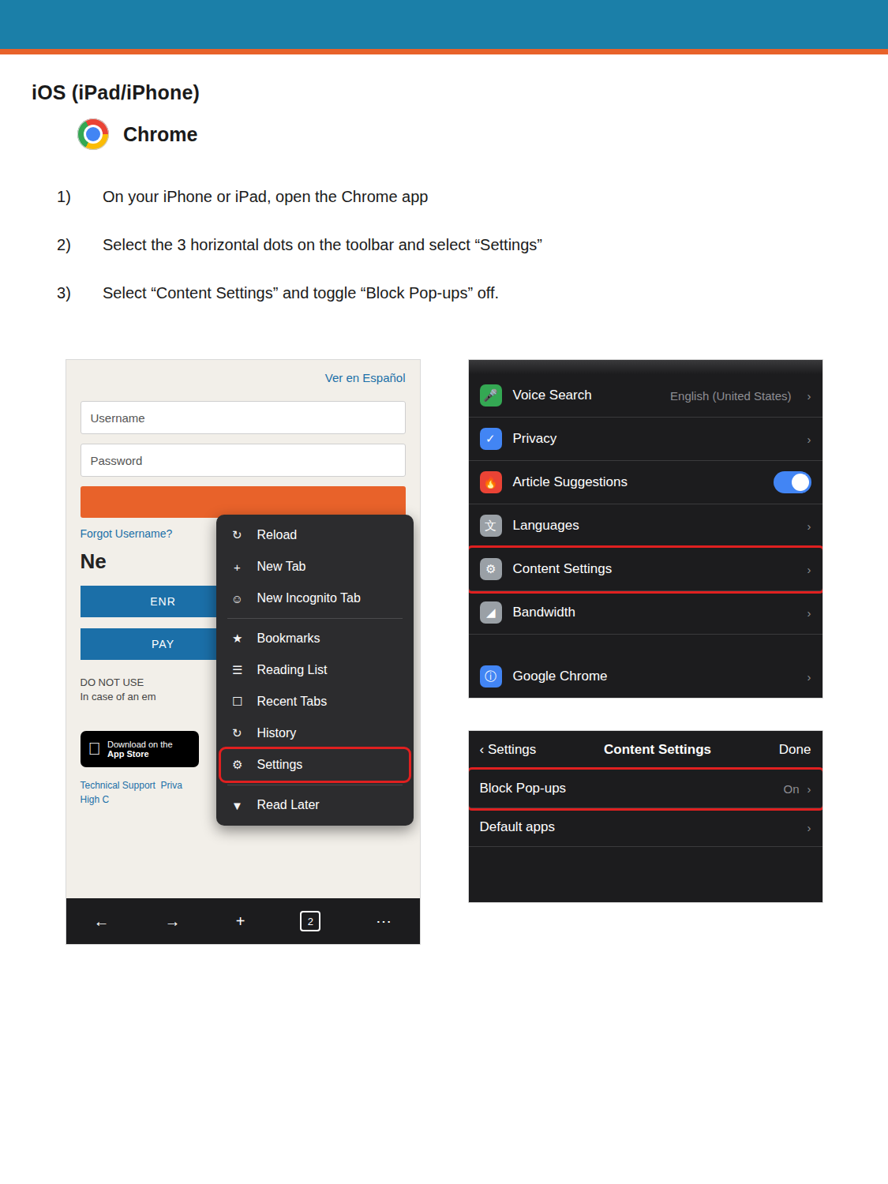iOS (iPad/iPhone)
Chrome
On your iPhone or iPad, open the Chrome app
Select the 3 horizontal dots on the toolbar and select “Settings”
Select “Content Settings” and toggle “Block Pop-ups” off.
Ver en Español
Username
Password
Forgot Username?
Ne
ENR
PAY
DO NOT USE
In case of an em
 Download on the
App Store
Technical Support Priva
High C
↻Reload
+New Tab
☺New Incognito Tab
★Bookmarks
☰Reading List
☐Recent Tabs
↻History
⚙Settings
▼Read Later
← → + 2 ⋯
🎤 Voice Search English (United States) ›
✓ Privacy ›
🔥 Article Suggestions
文 Languages ›
⚙ Content Settings ›
◢ Bandwidth ›
ⓘ Google Chrome ›
‹ Settings Content Settings Done
Block Pop-ups On ›
Default apps ›